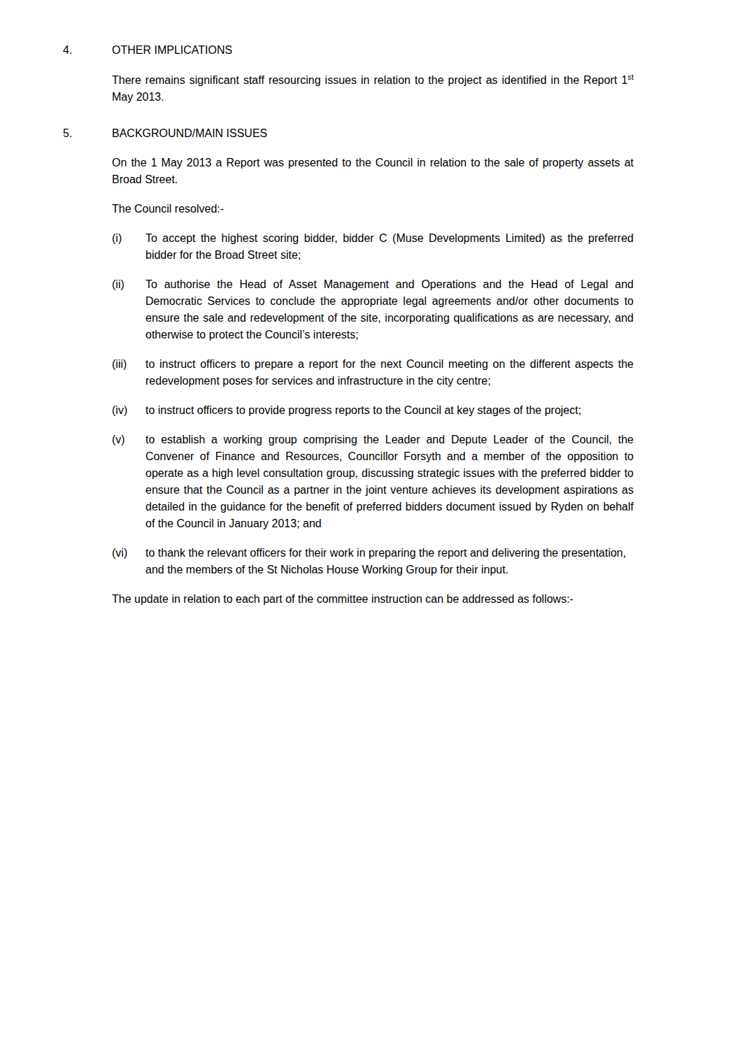4. Other Implications
There remains significant staff resourcing issues in relation to the project as identified in the Report 1st May 2013.
5. Background/Main Issues
On the 1 May 2013 a Report was presented to the Council in relation to the sale of property assets at Broad Street.
The Council resolved:-
(i) To accept the highest scoring bidder, bidder C (Muse Developments Limited) as the preferred bidder for the Broad Street site;
(ii) To authorise the Head of Asset Management and Operations and the Head of Legal and Democratic Services to conclude the appropriate legal agreements and/or other documents to ensure the sale and redevelopment of the site, incorporating qualifications as are necessary, and otherwise to protect the Council’s interests;
(iii) to instruct officers to prepare a report for the next Council meeting on the different aspects the redevelopment poses for services and infrastructure in the city centre;
(iv) to instruct officers to provide progress reports to the Council at key stages of the project;
(v) to establish a working group comprising the Leader and Depute Leader of the Council, the Convener of Finance and Resources, Councillor Forsyth and a member of the opposition to operate as a high level consultation group, discussing strategic issues with the preferred bidder to ensure that the Council as a partner in the joint venture achieves its development aspirations as detailed in the guidance for the benefit of preferred bidders document issued by Ryden on behalf of the Council in January 2013; and
(vi) to thank the relevant officers for their work in preparing the report and delivering the presentation, and the members of the St Nicholas House Working Group for their input.
The update in relation to each part of the committee instruction can be addressed as follows:-